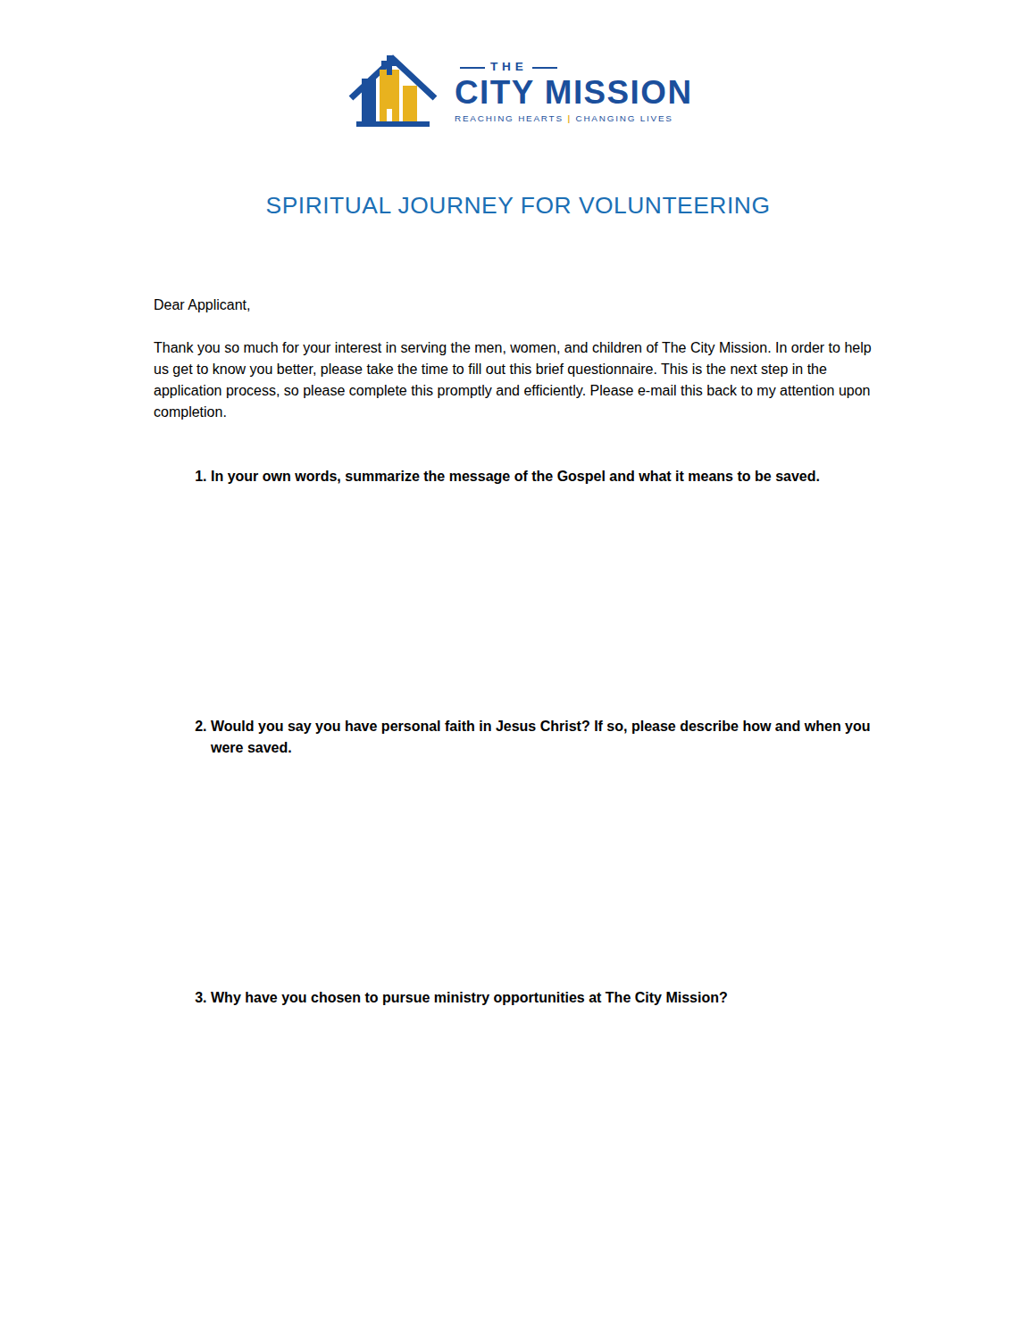THE
CITY MISSION
REACHING HEARTS | CHANGING LIVES
SPIRITUAL JOURNEY FOR VOLUNTEERING
Dear Applicant,
Thank you so much for your interest in serving the men, women, and children of The City Mission. In order to help us get to know you better, please take the time to fill out this brief questionnaire. This is the next step in the application process, so please complete this promptly and efficiently. Please e-mail this back to my attention upon completion.
In your own words, summarize the message of the Gospel and what it means to be saved.
Would you say you have personal faith in Jesus Christ? If so, please describe how and when you were saved.
Why have you chosen to pursue ministry opportunities at The City Mission?